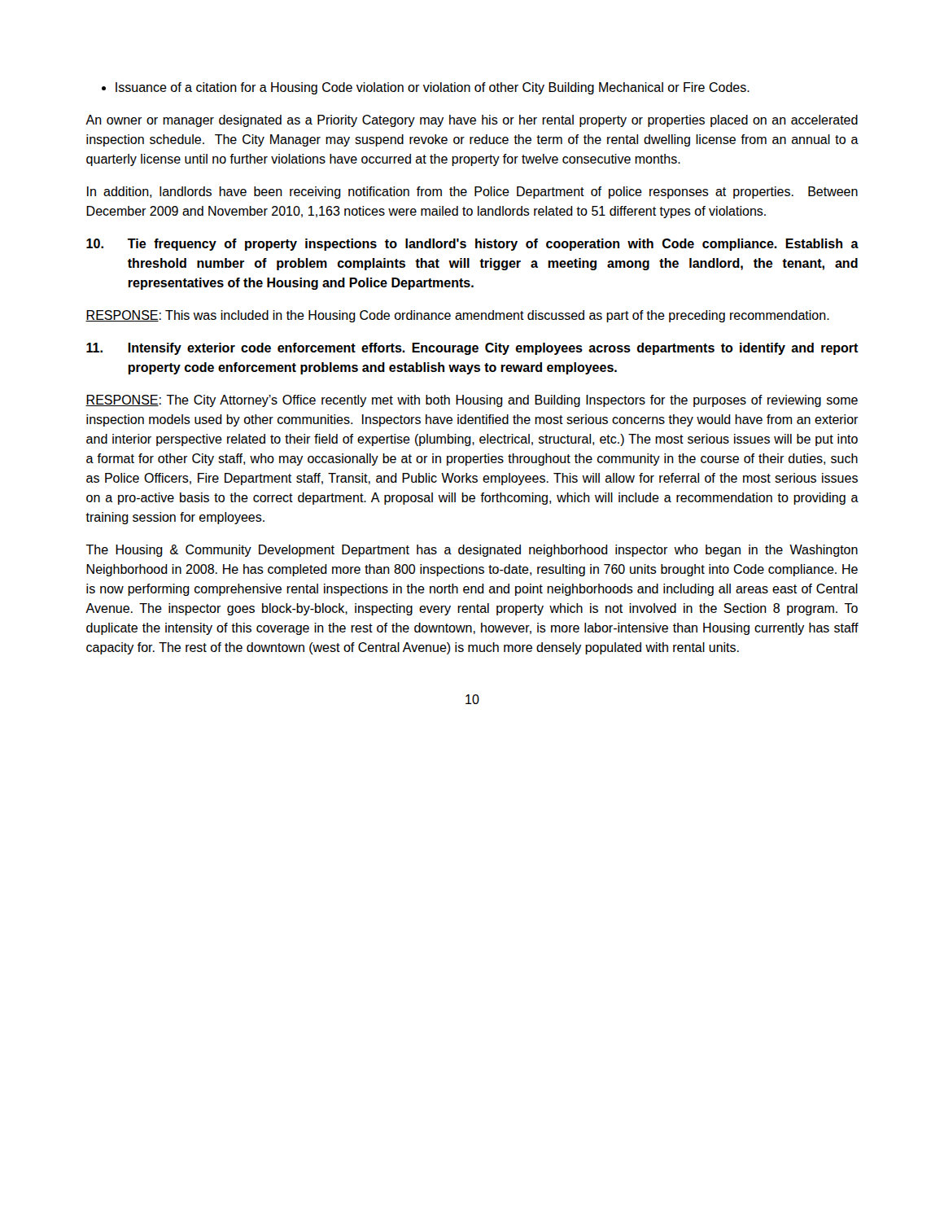Issuance of a citation for a Housing Code violation or violation of other City Building Mechanical or Fire Codes.
An owner or manager designated as a Priority Category may have his or her rental property or properties placed on an accelerated inspection schedule. The City Manager may suspend revoke or reduce the term of the rental dwelling license from an annual to a quarterly license until no further violations have occurred at the property for twelve consecutive months.
In addition, landlords have been receiving notification from the Police Department of police responses at properties. Between December 2009 and November 2010, 1,163 notices were mailed to landlords related to 51 different types of violations.
10.
Tie frequency of property inspections to landlord's history of cooperation with Code compliance. Establish a threshold number of problem complaints that will trigger a meeting among the landlord, the tenant, and representatives of the Housing and Police Departments.
RESPONSE: This was included in the Housing Code ordinance amendment discussed as part of the preceding recommendation.
11.
Intensify exterior code enforcement efforts. Encourage City employees across departments to identify and report property code enforcement problems and establish ways to reward employees.
RESPONSE: The City Attorney’s Office recently met with both Housing and Building Inspectors for the purposes of reviewing some inspection models used by other communities. Inspectors have identified the most serious concerns they would have from an exterior and interior perspective related to their field of expertise (plumbing, electrical, structural, etc.) The most serious issues will be put into a format for other City staff, who may occasionally be at or in properties throughout the community in the course of their duties, such as Police Officers, Fire Department staff, Transit, and Public Works employees. This will allow for referral of the most serious issues on a pro-active basis to the correct department. A proposal will be forthcoming, which will include a recommendation to providing a training session for employees.
The Housing & Community Development Department has a designated neighborhood inspector who began in the Washington Neighborhood in 2008. He has completed more than 800 inspections to-date, resulting in 760 units brought into Code compliance. He is now performing comprehensive rental inspections in the north end and point neighborhoods and including all areas east of Central Avenue. The inspector goes block-by-block, inspecting every rental property which is not involved in the Section 8 program. To duplicate the intensity of this coverage in the rest of the downtown, however, is more labor-intensive than Housing currently has staff capacity for. The rest of the downtown (west of Central Avenue) is much more densely populated with rental units.
10